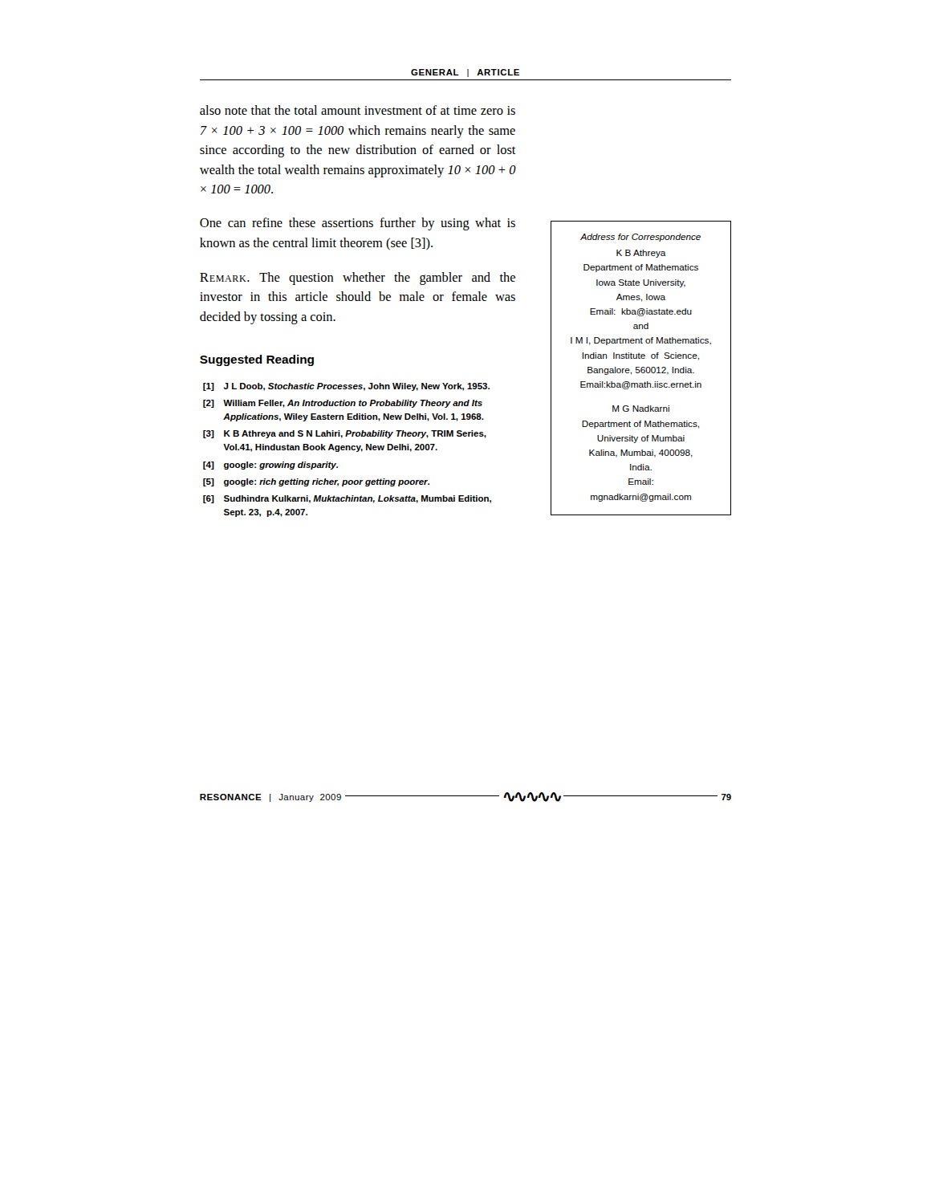GENERAL | ARTICLE
also note that the total amount investment of at time zero is 7 × 100 + 3 × 100 = 1000 which remains nearly the same since according to the new distribution of earned or lost wealth the total wealth remains approximately 10 × 100 + 0 × 100 = 1000.
One can refine these assertions further by using what is known as the central limit theorem (see [3]).
Remark. The question whether the gambler and the investor in this article should be male or female was decided by tossing a coin.
Suggested Reading
[1] J L Doob, Stochastic Processes, John Wiley, New York, 1953.
[2] William Feller, An Introduction to Probability Theory and Its Applications, Wiley Eastern Edition, New Delhi, Vol. 1, 1968.
[3] K B Athreya and S N Lahiri, Probability Theory, TRIM Series, Vol.41, Hindustan Book Agency, New Delhi, 2007.
[4] google: growing disparity.
[5] google: rich getting richer, poor getting poorer.
[6] Sudhindra Kulkarni, Muktachintan, Loksatta, Mumbai Edition, Sept. 23, p.4, 2007.
Address for Correspondence
K B Athreya
Department of Mathematics
Iowa State University,
Ames, Iowa
Email: kba@iastate.edu
and
I M I, Department of Mathematics,
Indian Institute of Science,
Bangalore, 560012, India.
Email:kba@math.iisc.ernet.in
M G Nadkarni
Department of Mathematics,
University of Mumbai
Kalina, Mumbai, 400098,
India.
Email:
mgnadkarni@gmail.com
RESONANCE | January 2009
∿∿∿∿∿
79